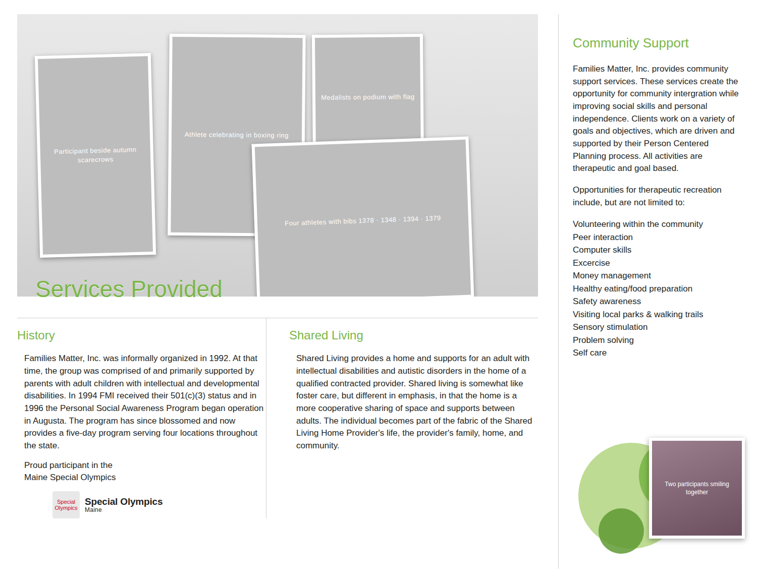Participant beside autumn scarecrows
Athlete celebrating in boxing ring
Medalists on podium with flag
Four athletes with bibs 1378 · 1348 · 1394 · 1379
Services Provided
History
Families Matter, Inc. was informally organized in 1992. At that time, the group was comprised of and primarily supported by parents with adult children with intellectual and developmental disabilities. In 1994 FMI received their 501(c)(3) status and in 1996 the Personal Social Awareness Program began operation in Augusta. The program has since blossomed and now provides a five-day program serving four locations throughout the state.
Proud participant in the
Maine Special Olympics
Special
Olympics
Special Olympics
Maine
Shared Living
Shared Living provides a home and supports for an adult with intellectual disabilities and autistic disorders in the home of a qualified contracted provider. Shared living is somewhat like foster care, but different in emphasis, in that the home is a more cooperative sharing of space and supports between adults. The individual becomes part of the fabric of the Shared Living Home Provider's life, the provider's family, home, and community.
Community Support
Families Matter, Inc. provides community support services. These services create the opportunity for community intergration while improving social skills and personal independence. Clients work on a variety of goals and objectives, which are driven and supported by their Person Centered Planning process. All activities are therapeutic and goal based.
Opportunities for therapeutic recreation include, but are not limited to:
Volunteering within the community
Peer interaction
Computer skills
Excercise
Money management
Healthy eating/food preparation
Safety awareness
Visiting local parks & walking trails
Sensory stimulation
Problem solving
Self care
Two participants smiling together